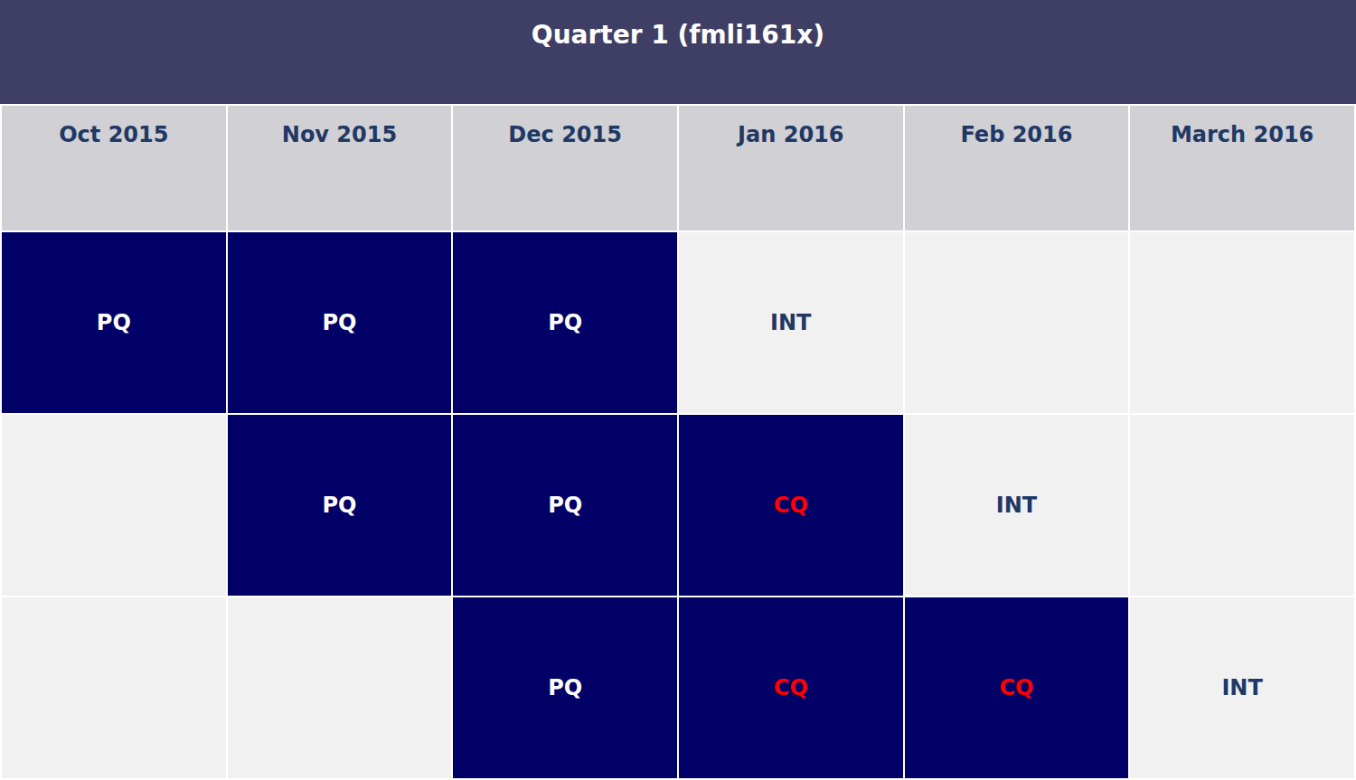Quarter 1 (fmli161x)
| Oct 2015 | Nov 2015 | Dec 2015 | Jan 2016 | Feb 2016 | March 2016 |
| --- | --- | --- | --- | --- | --- |
| PQ | PQ | PQ | INT | | |
| | PQ | PQ | CQ | INT | |
| | | PQ | CQ | CQ | INT |